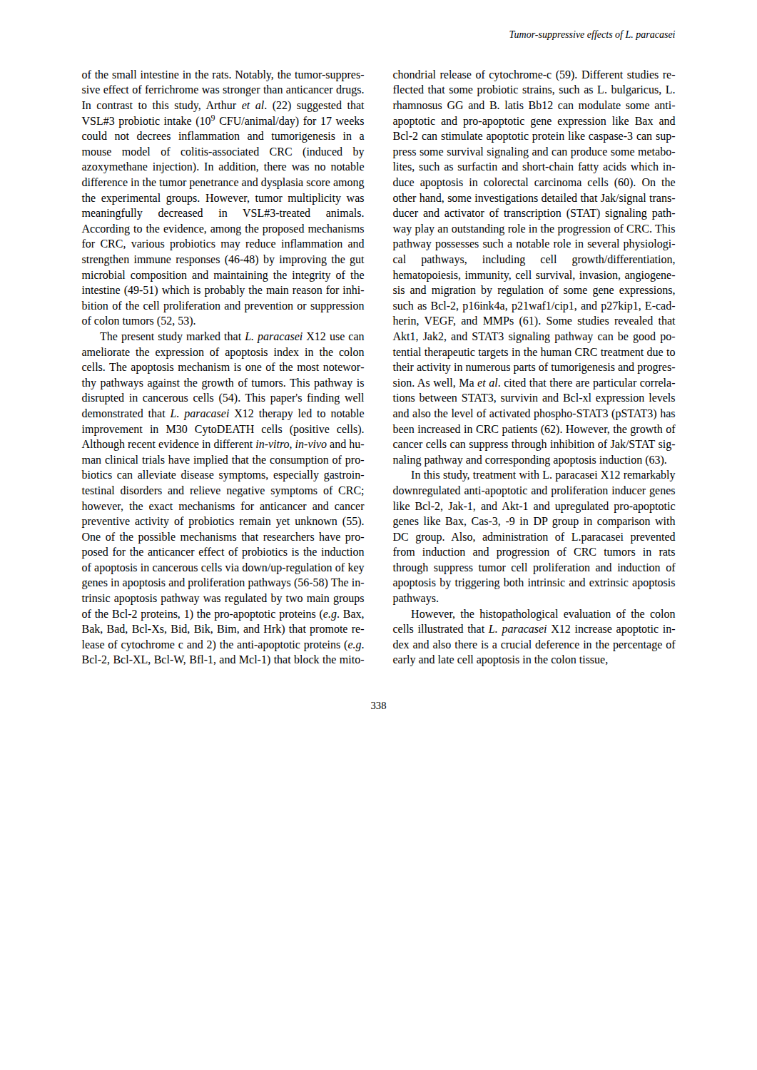Tumor-suppressive effects of L. paracasei
of the small intestine in the rats. Notably, the tumor-suppressive effect of ferrichrome was stronger than anticancer drugs. In contrast to this study, Arthur et al. (22) suggested that VSL#3 probiotic intake (109 CFU/animal/day) for 17 weeks could not decrees inflammation and tumorigenesis in a mouse model of colitis-associated CRC (induced by azoxymethane injection). In addition, there was no notable difference in the tumor penetrance and dysplasia score among the experimental groups. However, tumor multiplicity was meaningfully decreased in VSL#3-treated animals. According to the evidence, among the proposed mechanisms for CRC, various probiotics may reduce inflammation and strengthen immune responses (46-48) by improving the gut microbial composition and maintaining the integrity of the intestine (49-51) which is probably the main reason for inhibition of the cell proliferation and prevention or suppression of colon tumors (52, 53).
The present study marked that L. paracasei X12 use can ameliorate the expression of apoptosis index in the colon cells. The apoptosis mechanism is one of the most noteworthy pathways against the growth of tumors. This pathway is disrupted in cancerous cells (54). This paper's finding well demonstrated that L. paracasei X12 therapy led to notable improvement in M30 CytoDEATH cells (positive cells). Although recent evidence in different in-vitro, in-vivo and human clinical trials have implied that the consumption of probiotics can alleviate disease symptoms, especially gastrointestinal disorders and relieve negative symptoms of CRC; however, the exact mechanisms for anticancer and cancer preventive activity of probiotics remain yet unknown (55). One of the possible mechanisms that researchers have proposed for the anticancer effect of probiotics is the induction of apoptosis in cancerous cells via down/up-regulation of key genes in apoptosis and proliferation pathways (56-58) The intrinsic apoptosis pathway was regulated by two main groups of the Bcl-2 proteins, 1) the pro-apoptotic proteins (e.g. Bax, Bak, Bad, Bcl-Xs, Bid, Bik, Bim, and Hrk) that promote release of cytochrome c and 2) the anti-apoptotic proteins (e.g. Bcl-2, Bcl-XL, Bcl-W, Bfl-1, and Mcl-1) that block the mitochondrial release of cytochrome-c (59). Different studies reflected that some probiotic strains, such as L. bulgaricus, L. rhamnosus GG and B. latis Bb12 can modulate some anti-apoptotic and pro-apoptotic gene expression like Bax and Bcl-2 can stimulate apoptotic protein like caspase-3 can suppress some survival signaling and can produce some metabolites, such as surfactin and short-chain fatty acids which induce apoptosis in colorectal carcinoma cells (60). On the other hand, some investigations detailed that Jak/signal transducer and activator of transcription (STAT) signaling pathway play an outstanding role in the progression of CRC. This pathway possesses such a notable role in several physiological pathways, including cell growth/differentiation, hematopoiesis, immunity, cell survival, invasion, angiogenesis and migration by regulation of some gene expressions, such as Bcl-2, p16ink4a, p21waf1/cip1, and p27kip1, E-cadherin, VEGF, and MMPs (61). Some studies revealed that Akt1, Jak2, and STAT3 signaling pathway can be good potential therapeutic targets in the human CRC treatment due to their activity in numerous parts of tumorigenesis and progression. As well, Ma et al. cited that there are particular correlations between STAT3, survivin and Bcl-xl expression levels and also the level of activated phospho-STAT3 (pSTAT3) has been increased in CRC patients (62). However, the growth of cancer cells can suppress through inhibition of Jak/STAT signaling pathway and corresponding apoptosis induction (63).
In this study, treatment with L. paracasei X12 remarkably downregulated anti-apoptotic and proliferation inducer genes like Bcl-2, Jak-1, and Akt-1 and upregulated pro-apoptotic genes like Bax, Cas-3, -9 in DP group in comparison with DC group. Also, administration of L.paracasei prevented from induction and progression of CRC tumors in rats through suppress tumor cell proliferation and induction of apoptosis by triggering both intrinsic and extrinsic apoptosis pathways.
However, the histopathological evaluation of the colon cells illustrated that L. paracasei X12 increase apoptotic index and also there is a crucial deference in the percentage of early and late cell apoptosis in the colon tissue,
338